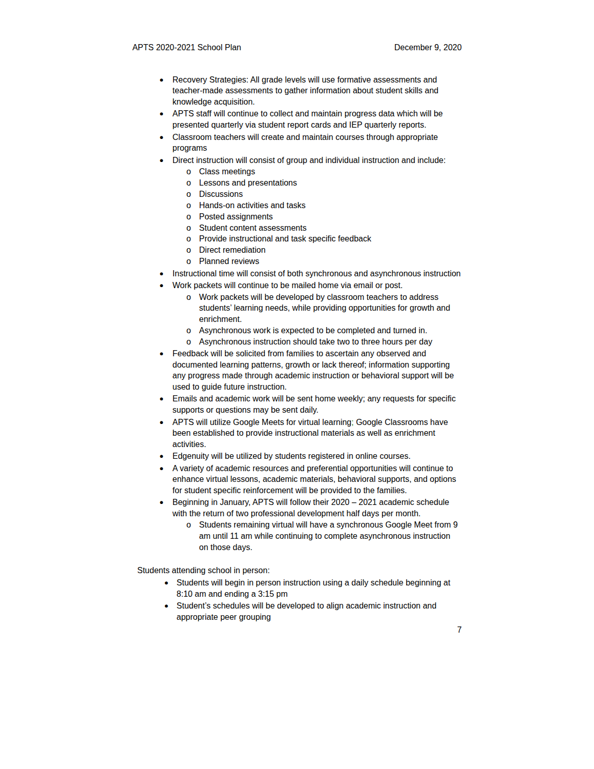APTS 2020-2021 School Plan
December 9, 2020
Recovery Strategies: All grade levels will use formative assessments and teacher-made assessments to gather information about student skills and knowledge acquisition.
APTS staff will continue to collect and maintain progress data which will be presented quarterly via student report cards and IEP quarterly reports.
Classroom teachers will create and maintain courses through appropriate programs
Direct instruction will consist of group and individual instruction and include:
Class meetings
Lessons and presentations
Discussions
Hands-on activities and tasks
Posted assignments
Student content assessments
Provide instructional and task specific feedback
Direct remediation
Planned reviews
Instructional time will consist of both synchronous and asynchronous instruction
Work packets will continue to be mailed home via email or post.
Work packets will be developed by classroom teachers to address students’ learning needs, while providing opportunities for growth and enrichment.
Asynchronous work is expected to be completed and turned in.
Asynchronous instruction should take two to three hours per day
Feedback will be solicited from families to ascertain any observed and documented learning patterns, growth or lack thereof; information supporting any progress made through academic instruction or behavioral support will be used to guide future instruction.
Emails and academic work will be sent home weekly; any requests for specific supports or questions may be sent daily.
APTS will utilize Google Meets for virtual learning; Google Classrooms have been established to provide instructional materials as well as enrichment activities.
Edgenuity will be utilized by students registered in online courses.
A variety of academic resources and preferential opportunities will continue to enhance virtual lessons, academic materials, behavioral supports, and options for student specific reinforcement will be provided to the families.
Beginning in January, APTS will follow their 2020 – 2021 academic schedule with the return of two professional development half days per month.
Students remaining virtual will have a synchronous Google Meet from 9 am until 11 am while continuing to complete asynchronous instruction on those days.
Students attending school in person:
Students will begin in person instruction using a daily schedule beginning at 8:10 am and ending a 3:15 pm
Student’s schedules will be developed to align academic instruction and appropriate peer grouping
7